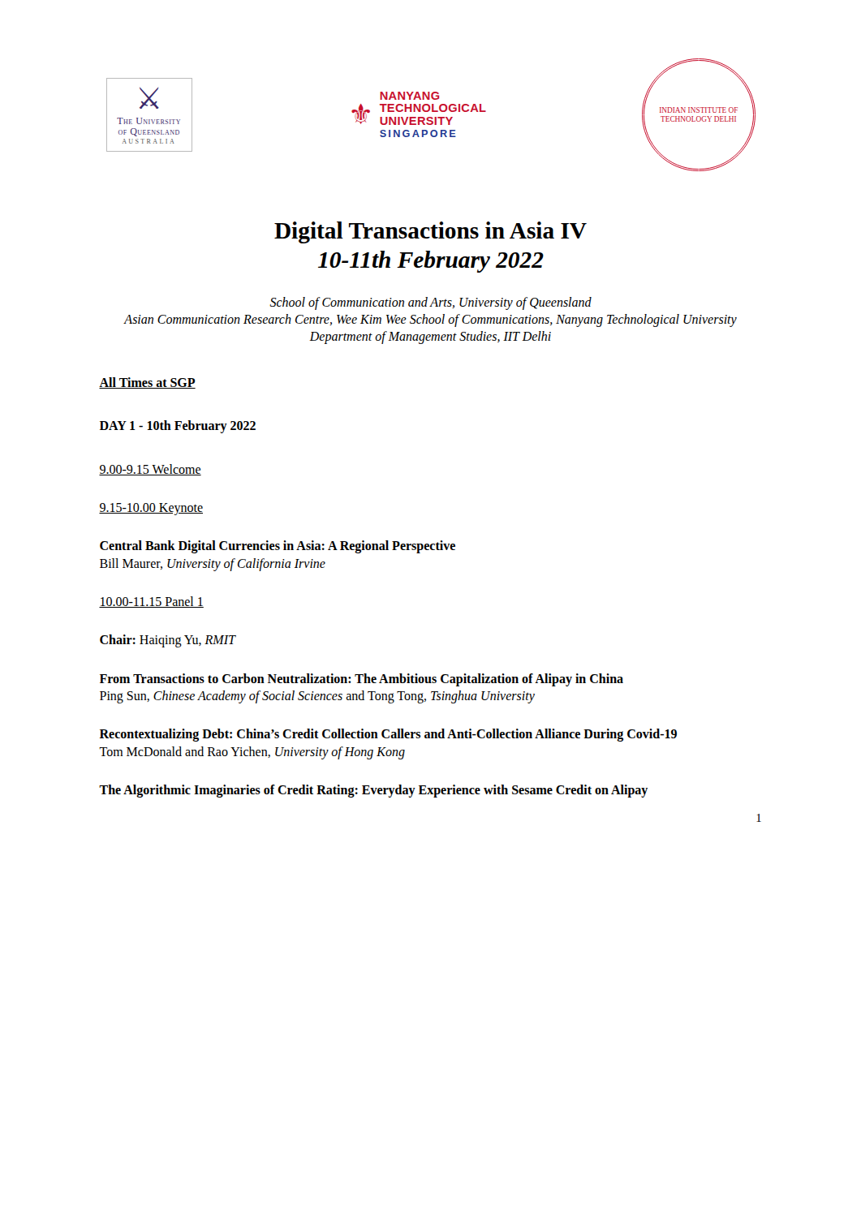⚔
The University
of Queensland
AUSTRALIA
⚜
NANYANG
TECHNOLOGICAL
UNIVERSITY
SINGAPORE
INDIAN INSTITUTE OF TECHNOLOGY DELHI
Digital Transactions in Asia IV 10-11th February 2022
School of Communication and Arts, University of Queensland
Asian Communication Research Centre, Wee Kim Wee School of Communications, Nanyang Technological University
Department of Management Studies, IIT Delhi
All Times at SGP
DAY 1 - 10th February 2022
9.00-9.15 Welcome
9.15-10.00 Keynote
Central Bank Digital Currencies in Asia: A Regional Perspective
Bill Maurer, University of California Irvine
10.00-11.15 Panel 1
Chair: Haiqing Yu, RMIT
From Transactions to Carbon Neutralization: The Ambitious Capitalization of Alipay in China
Ping Sun, Chinese Academy of Social Sciences and Tong Tong, Tsinghua University
Recontextualizing Debt: China’s Credit Collection Callers and Anti-Collection Alliance During Covid-19
Tom McDonald and Rao Yichen, University of Hong Kong
The Algorithmic Imaginaries of Credit Rating: Everyday Experience with Sesame Credit on Alipay
1